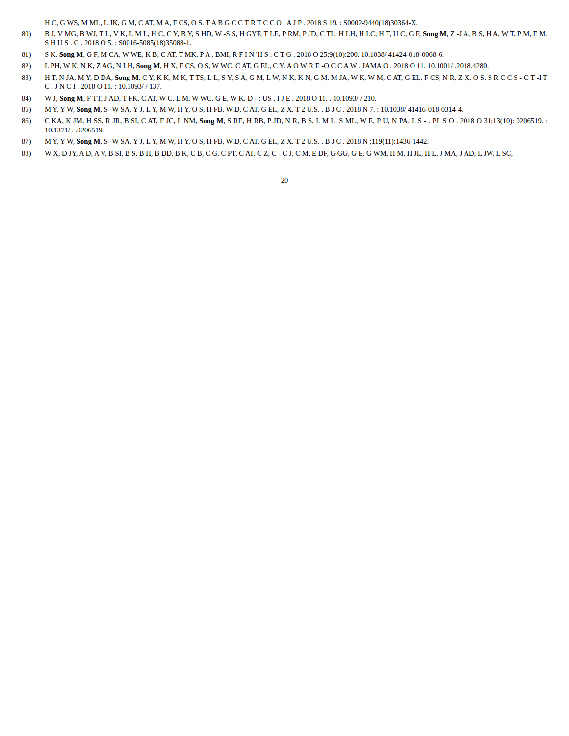H C, G WS, M ML, L JK, G M, C AT, M A, F CS, O S. T A B G C C T R T C C O . A J P . 2018 S 19. : S0002-9440(18)30364-X.
80) B J, V MG, B WJ, T L, V K, L M L, H C, C Y, B Y, S HD, W -S S, H GYF, T LE, P RM, P JD, C TL, H LH, H LC, H T, U C, G F, Song M, Z -J A, B S, H A, W T, P M, E M. S H U S . G . 2018 O 5. : S0016-5085(18)35088-1.
81) S K, Song M, G F, M CA, W WE, K B, C AT, T MK. P A , BMI, R F I N 'H S . C T G . 2018 O 25;9(10):200. 10.1038/ 41424-018-0068-6.
82) L PH, W K, N K, Z AG, N LH, Song M, H X, F CS, O S, W WC, C AT, G EL, C Y. A O W R E -O C C A W . JAMA O . 2018 O 11. 10.1001/ .2018.4280.
83) H T, N JA, M Y, D DA, Song M, C Y, K K, M K, T TS, L L, S Y, S A, G M, L W, N K, K N, G M, M JA, W K, W M, C AT, G EL, F CS, N R, Z X, O S. S R C C S - C T -I T C . J N C I . 2018 O 11. : 10.1093/ / 137.
84) W J, Song M, F TT, J AD, T FK, C AT, W C, L M, W WC. G E, W K. D - : US . I J E . 2018 O 11. . 10.1093/ / 210.
85) M Y, Y W, Song M, S -W SA, Y J, L Y, M W, H Y, O S, H FB, W D, C AT. G EL, Z X. T 2 U.S. . B J C . 2018 N 7. : 10.1038/ 41416-018-0314-4.
86) C KA, K JM, H SS, R JR, B SI, C AT, F JC, L NM, Song M, S RE, H RB, P JD, N R, B S, L M L, S ML, W E, P U, N PA. L S - . PL S O . 2018 O 31;13(10): 0206519. : 10.1371/ . .0206519.
87) M Y, Y W, Song M, S -W SA, Y J, L Y, M W, H Y, O S, H FB, W D, C AT. G EL, Z X. T 2 U.S. . B J C . 2018 N ;119(11):1436-1442.
88) W X, D JY, A D, A V, B SI, B S, B H, B DD, B K, C B, C G, C PT, C AT, C Z, C - C J, C M, E DF, G GG, G E, G WM, H M, H JL, H L, J MA, J AD, L JW, L SC,
20